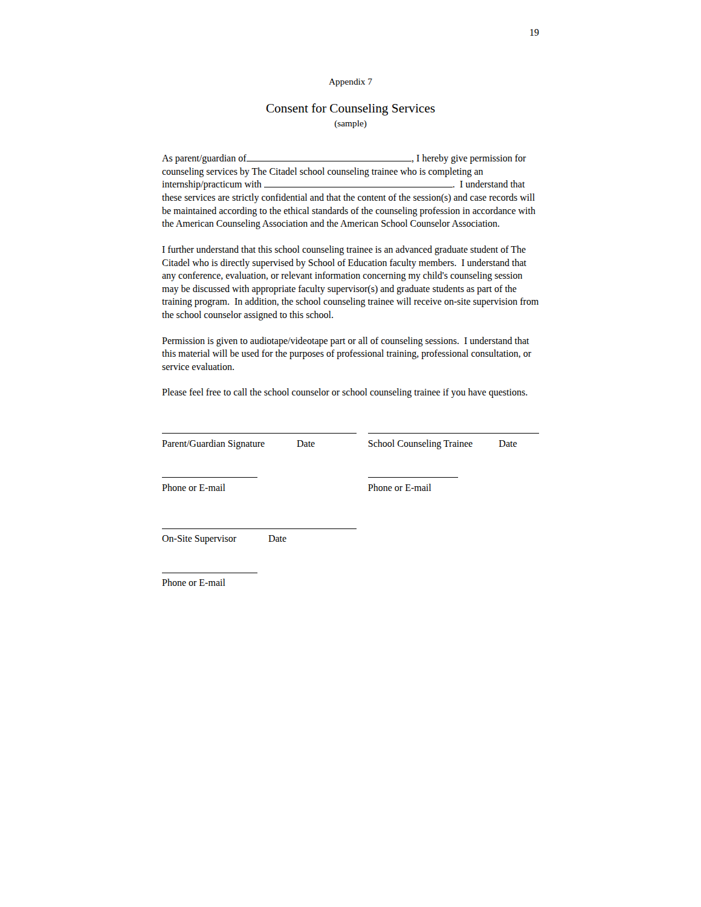19
Appendix 7
Consent for Counseling Services
(sample)
As parent/guardian of , I hereby give permission for counseling services by The Citadel school counseling trainee who is completing an internship/practicum with . I understand that these services are strictly confidential and that the content of the session(s) and case records will be maintained according to the ethical standards of the counseling profession in accordance with the American Counseling Association and the American School Counselor Association.
I further understand that this school counseling trainee is an advanced graduate student of The Citadel who is directly supervised by School of Education faculty members. I understand that any conference, evaluation, or relevant information concerning my child's counseling session may be discussed with appropriate faculty supervisor(s) and graduate students as part of the training program. In addition, the school counseling trainee will receive on-site supervision from the school counselor assigned to this school.
Permission is given to audiotape/videotape part or all of counseling sessions. I understand that this material will be used for the purposes of professional training, professional consultation, or service evaluation.
Please feel free to call the school counselor or school counseling trainee if you have questions.
| Parent/Guardian Signature Date | School Counseling Trainee Date |
| Phone or E-mail | Phone or E-mail |
| On-Site Supervisor Date | |
| Phone or E-mail | |